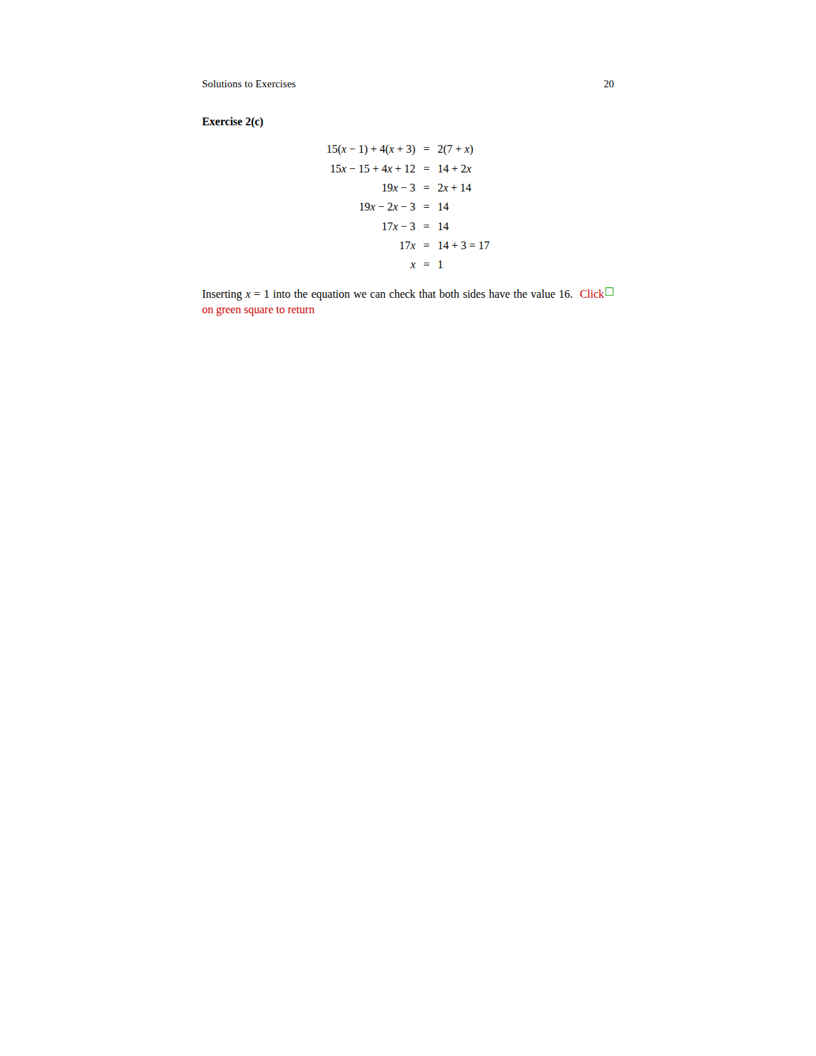Solutions to Exercises 20
Exercise 2(c)
| 15( x − 1) + 4( x + 3) | = | 2(7 + x ) |
| 15 x − 15 + 4 x + 12 | = | 14 + 2 x |
| 19 x − 3 | = | 2 x + 14 |
| 19 x − 2 x − 3 | = | 14 |
| 17 x − 3 | = | 14 |
| 17 x | = | 14 + 3 = 17 |
| x | = | 1 |
☐ Inserting x = 1 into the equation we can check that both sides have the value 16. Click on green square to return